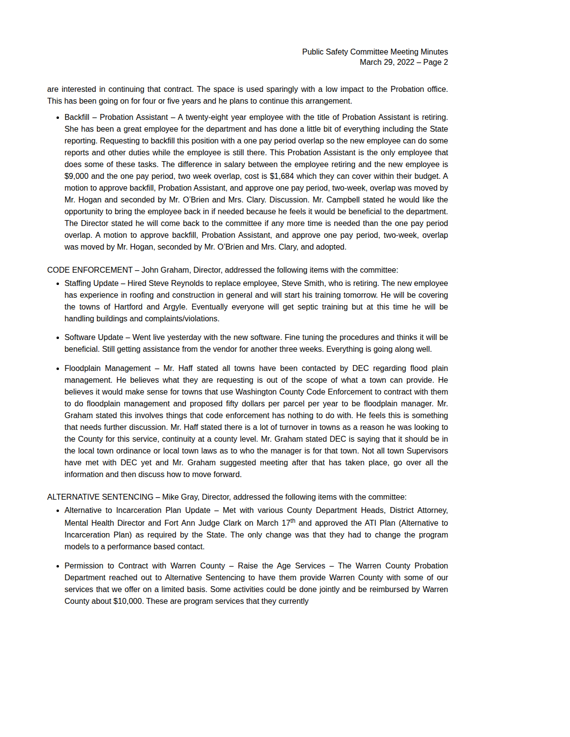Public Safety Committee Meeting Minutes
March 29, 2022 – Page 2
are interested in continuing that contract. The space is used sparingly with a low impact to the Probation office. This has been going on for four or five years and he plans to continue this arrangement.
Backfill – Probation Assistant – A twenty-eight year employee with the title of Probation Assistant is retiring. She has been a great employee for the department and has done a little bit of everything including the State reporting. Requesting to backfill this position with a one pay period overlap so the new employee can do some reports and other duties while the employee is still there. This Probation Assistant is the only employee that does some of these tasks. The difference in salary between the employee retiring and the new employee is $9,000 and the one pay period, two week overlap, cost is $1,684 which they can cover within their budget. A motion to approve backfill, Probation Assistant, and approve one pay period, two-week, overlap was moved by Mr. Hogan and seconded by Mr. O’Brien and Mrs. Clary. Discussion. Mr. Campbell stated he would like the opportunity to bring the employee back in if needed because he feels it would be beneficial to the department. The Director stated he will come back to the committee if any more time is needed than the one pay period overlap. A motion to approve backfill, Probation Assistant, and approve one pay period, two-week, overlap was moved by Mr. Hogan, seconded by Mr. O’Brien and Mrs. Clary, and adopted.
CODE ENFORCEMENT – John Graham, Director, addressed the following items with the committee:
Staffing Update – Hired Steve Reynolds to replace employee, Steve Smith, who is retiring. The new employee has experience in roofing and construction in general and will start his training tomorrow. He will be covering the towns of Hartford and Argyle. Eventually everyone will get septic training but at this time he will be handling buildings and complaints/violations.
Software Update – Went live yesterday with the new software. Fine tuning the procedures and thinks it will be beneficial. Still getting assistance from the vendor for another three weeks. Everything is going along well.
Floodplain Management – Mr. Haff stated all towns have been contacted by DEC regarding flood plain management. He believes what they are requesting is out of the scope of what a town can provide. He believes it would make sense for towns that use Washington County Code Enforcement to contract with them to do floodplain management and proposed fifty dollars per parcel per year to be floodplain manager. Mr. Graham stated this involves things that code enforcement has nothing to do with. He feels this is something that needs further discussion. Mr. Haff stated there is a lot of turnover in towns as a reason he was looking to the County for this service, continuity at a county level. Mr. Graham stated DEC is saying that it should be in the local town ordinance or local town laws as to who the manager is for that town. Not all town Supervisors have met with DEC yet and Mr. Graham suggested meeting after that has taken place, go over all the information and then discuss how to move forward.
ALTERNATIVE SENTENCING – Mike Gray, Director, addressed the following items with the committee:
Alternative to Incarceration Plan Update – Met with various County Department Heads, District Attorney, Mental Health Director and Fort Ann Judge Clark on March 17th and approved the ATI Plan (Alternative to Incarceration Plan) as required by the State. The only change was that they had to change the program models to a performance based contact.
Permission to Contract with Warren County – Raise the Age Services – The Warren County Probation Department reached out to Alternative Sentencing to have them provide Warren County with some of our services that we offer on a limited basis. Some activities could be done jointly and be reimbursed by Warren County about $10,000. These are program services that they currently